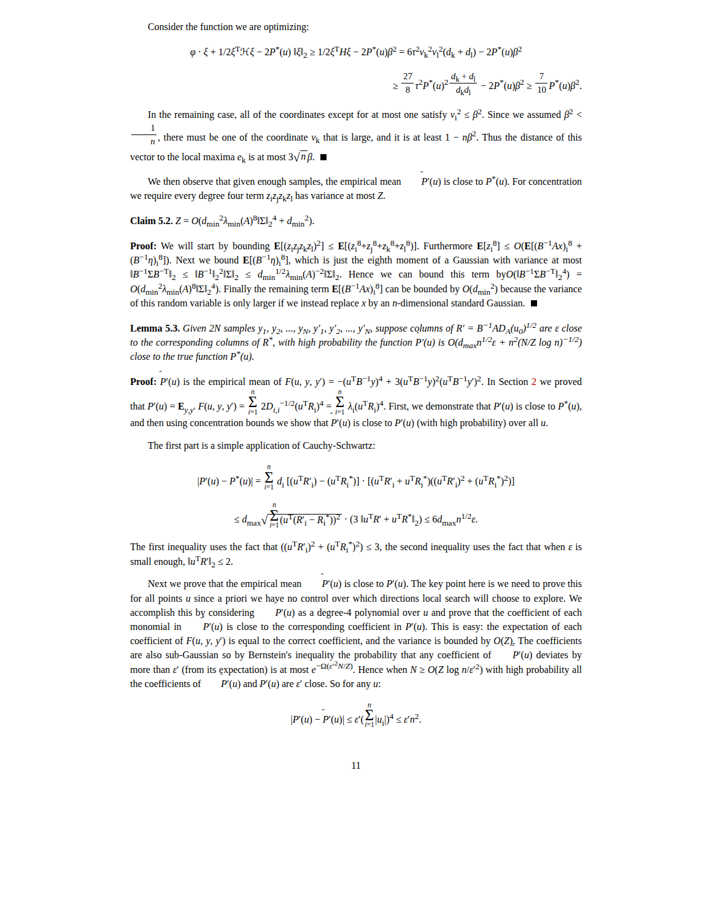Consider the function we are optimizing:
φ · ξ + 1/2ξTℋξ − 2P*(u) ‖ξ‖2 ≥ 1/2ξTHξ − 2P*(u)β2 = 6τ2vk2vl2(dk + dl) − 2P*(u)β2
≥ 278 τ2P*(u)2dk + dl dkdl − 2P*(u)β2 ≥ 710 P*(u)β2.
In the remaining case, all of the coordinates except for at most one satisfy vi2 ≤ β2. Since we assumed β2 < 1 n, there must be one of the coordinate vk that is large, and it is at least 1 − nβ2. Thus the distance of this vector to the local maxima ek is at most 3√nβ.
We then observe that given enough samples, the empirical mean ̂P′(u) is close to P*(u). For concentration we require every degree four term zizjzkzl has variance at most Z.
Claim 5.2. Z = O(dmin2λmin(A)8‖Σ‖24 + dmin2).
Proof: We will start by bounding E[(zizjzkzl)2] ≤ E[(zi8+zj8+zk8+zl8)]. Furthermore E[zi8] ≤ O(E[(B−1Ax)i8 + (B−1η)i8]). Next we bound E[(B−1η)i8], which is just the eighth moment of a Gaussian with variance at most ‖B−1ΣB−T‖2 ≤ ‖B−1‖22‖Σ‖2 ≤ dmin1/2λmin(A)−2‖Σ‖2. Hence we can bound this term byO(‖B−1ΣB−T‖24) = O(dmin2λmin(A)8‖Σ‖24). Finally the remaining term E[(B−1Ax)i8] can be bounded by O(dmin2) because the variance of this random variable is only larger if we instead replace x by an n-dimensional standard Gaussian.
Lemma 5.3. Given 2N samples y1, y2, ..., yN, y′1, y′2, ..., y′N, suppose columns of R′ = B−1ADA(u0)1/2 are ε close to the corresponding columns of R*, with high probability the function ̂P′(u) is O(dmaxn1/2ε + n2(N/Z log n)−1/2) close to the true function P*(u).
Proof: ̂P′(u) is the empirical mean of F(u, y, y′) = −(uTB−1y)4 + 3(uTB−1y)2(uTB−1y′)2. In Section 2 we proved that P′(u) = Ey,y′ F(u, y, y′) = nΣi=1 2Di,i−1/2(uTRi)4 = nΣi=1 λi(uTRi)4. First, we demonstrate that P′(u) is close to P*(u), and then using concentration bounds we show that ̂P′(u) is close to P′(u) (with high probability) over all u.
The first part is a simple application of Cauchy-Schwartz:
|P′(u) − P*(u)| = nΣi=1 di [(uTR′i) − (uTRi*)] · [(uTR′i + uTRi*)((uTR′i)2 + (uTRi*)2)]
≤ dmax√nΣi=1(uT(R′i − Ri*))2 · (3 ‖uTR′ + uTR*‖2) ≤ 6dmaxn1/2ε.
The first inequality uses the fact that ((uTR′i)2 + (uTRi*)2) ≤ 3, the second inequality uses the fact that when ε is small enough, ‖uTR′‖2 ≤ 2.
Next we prove that the empirical mean ̂P′(u) is close to P′(u). The key point here is we need to prove this for all points u since a priori we have no control over which directions local search will choose to explore. We accomplish this by considering ̂P′(u) as a degree-4 polynomial over u and prove that the coefficient of each monomial in ̂P′(u) is close to the corresponding coefficient in P′(u). This is easy: the expectation of each coefficient of F(u, y, y′) is equal to the correct coefficient, and the variance is bounded by O(Z). The coefficients are also sub-Gaussian so by Bernstein's inequality the probability that any coefficient of ̂P′(u) deviates by more than ε′ (from its expectation) is at most e−Ω(ε′2N/Z). Hence when N ≥ O(Z log n/ε′2) with high probability all the coefficients of ̂P′(u) and P′(u) are ε′ close. So for any u:
|P′(u) − ̂P′(u)| ≤ ε′(nΣi=1|ui|)4 ≤ ε′n2.
11